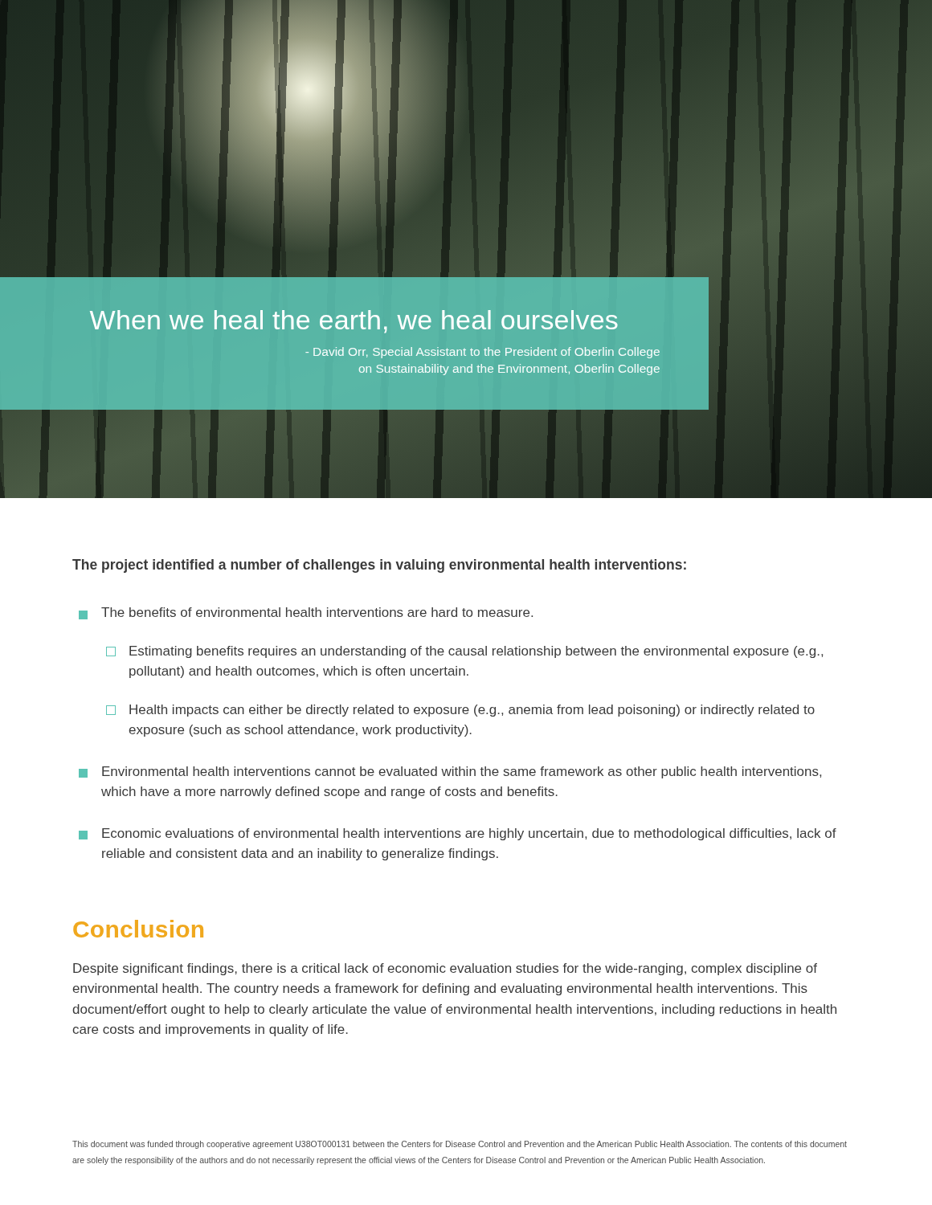When we heal the earth, we heal ourselves
- David Orr, Special Assistant to the President of Oberlin College
on Sustainability and the Environment, Oberlin College
The project identified a number of challenges in valuing environmental health interventions:
The benefits of environmental health interventions are hard to measure.
Estimating benefits requires an understanding of the causal relationship between the environmental exposure (e.g., pollutant) and health outcomes, which is often uncertain.
Health impacts can either be directly related to exposure (e.g., anemia from lead poisoning) or indirectly related to exposure (such as school attendance, work productivity).
Environmental health interventions cannot be evaluated within the same framework as other public health interventions, which have a more narrowly defined scope and range of costs and benefits.
Economic evaluations of environmental health interventions are highly uncertain, due to methodological difficulties, lack of reliable and consistent data and an inability to generalize findings.
Conclusion
Despite significant findings, there is a critical lack of economic evaluation studies for the wide-ranging, complex discipline of environmental health. The country needs a framework for defining and evaluating environmental health interventions. This document/effort ought to help to clearly articulate the value of environmental health interventions, including reductions in health care costs and improvements in quality of life.
This document was funded through cooperative agreement U38OT000131 between the Centers for Disease Control and Prevention and the American Public Health Association. The contents of this document are solely the responsibility of the authors and do not necessarily represent the official views of the Centers for Disease Control and Prevention or the American Public Health Association.